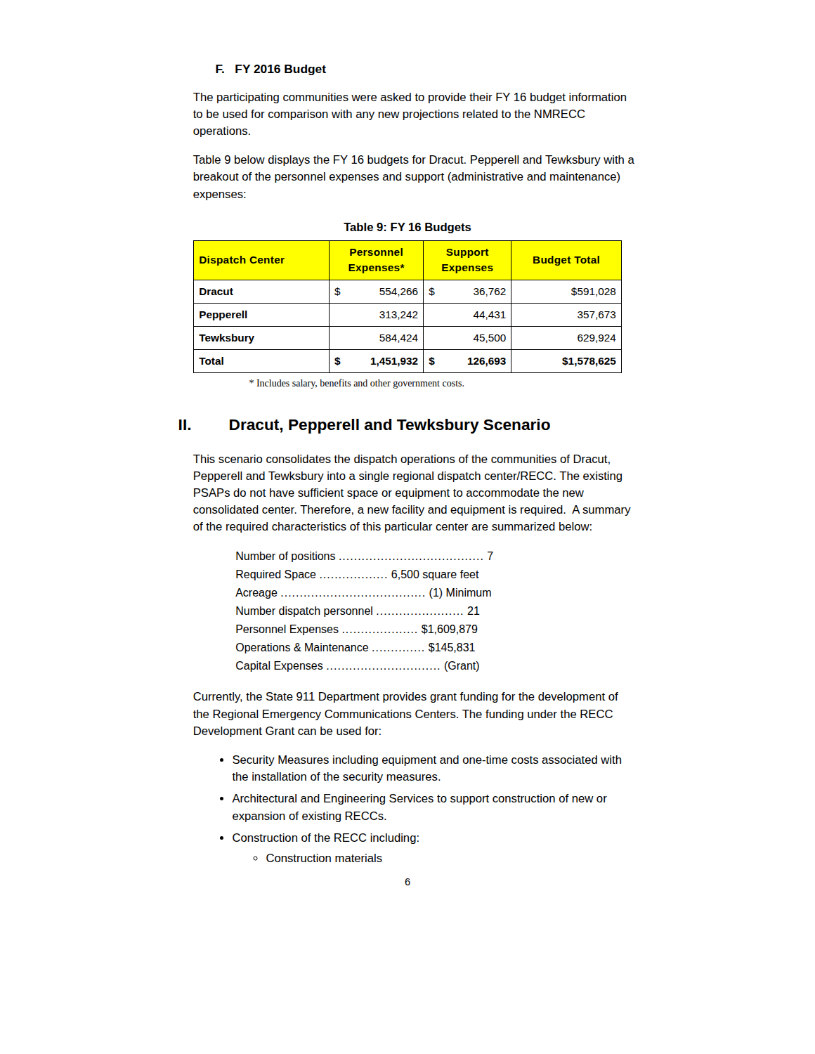F. FY 2016 Budget
The participating communities were asked to provide their FY 16 budget information to be used for comparison with any new projections related to the NMRECC operations.
Table 9 below displays the FY 16 budgets for Dracut. Pepperell and Tewksbury with a breakout of the personnel expenses and support (administrative and maintenance) expenses:
Table 9: FY 16 Budgets
| Dispatch Center | Personnel Expenses* | Support Expenses | Budget Total |
| --- | --- | --- | --- |
| Dracut | $ 554,266 | $ 36,762 | $591,028 |
| Pepperell | 313,242 | 44,431 | 357,673 |
| Tewksbury | 584,424 | 45,500 | 629,924 |
| Total | $ 1,451,932 | $ 126,693 | $1,578,625 |
* Includes salary, benefits and other government costs.
II. Dracut, Pepperell and Tewksbury Scenario
This scenario consolidates the dispatch operations of the communities of Dracut, Pepperell and Tewksbury into a single regional dispatch center/RECC. The existing PSAPs do not have sufficient space or equipment to accommodate the new consolidated center. Therefore, a new facility and equipment is required. A summary of the required characteristics of this particular center are summarized below:
Number of positions ...................................... 7
Required Space .................. 6,500 square feet
Acreage ...................................... (1) Minimum
Number dispatch personnel ....................... 21
Personnel Expenses .................... $1,609,879
Operations & Maintenance .............. $145,831
Capital Expenses .............................. (Grant)
Currently, the State 911 Department provides grant funding for the development of the Regional Emergency Communications Centers. The funding under the RECC Development Grant can be used for:
Security Measures including equipment and one-time costs associated with the installation of the security measures.
Architectural and Engineering Services to support construction of new or expansion of existing RECCs.
Construction of the RECC including:
Construction materials
6